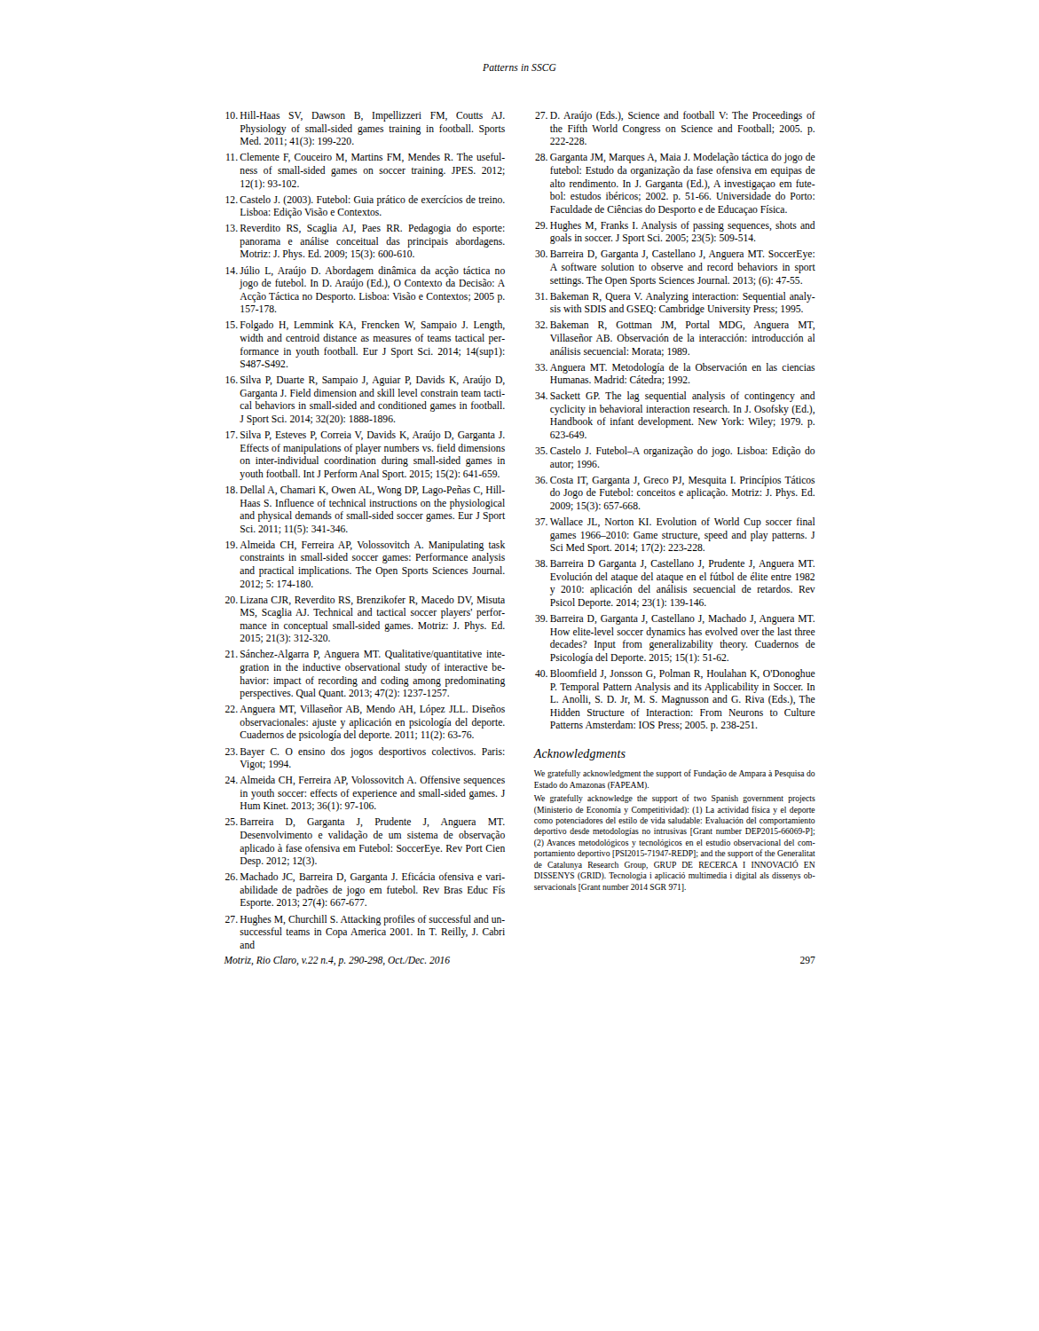Patterns in SSCG
Hill-Haas SV, Dawson B, Impellizzeri FM, Coutts AJ. Physiology of small-sided games training in football. Sports Med. 2011; 41(3): 199-220.
Clemente F, Couceiro M, Martins FM, Mendes R. The usefulness of small-sided games on soccer training. JPES. 2012; 12(1): 93-102.
Castelo J. (2003). Futebol: Guia prático de exercícios de treino. Lisboa: Edição Visão e Contextos.
Reverdito RS, Scaglia AJ, Paes RR. Pedagogia do esporte: panorama e análise conceitual das principais abordagens. Motriz: J. Phys. Ed. 2009; 15(3): 600-610.
Júlio L, Araújo D. Abordagem dinâmica da acção táctica no jogo de futebol. In D. Araújo (Ed.), O Contexto da Decisão: A Acção Táctica no Desporto. Lisboa: Visão e Contextos; 2005 p. 157-178.
Folgado H, Lemmink KA, Frencken W, Sampaio J. Length, width and centroid distance as measures of teams tactical performance in youth football. Eur J Sport Sci. 2014; 14(sup1): S487-S492.
Silva P, Duarte R, Sampaio J, Aguiar P, Davids K, Araújo D, Garganta J. Field dimension and skill level constrain team tactical behaviors in small-sided and conditioned games in football. J Sport Sci. 2014; 32(20): 1888-1896.
Silva P, Esteves P, Correia V, Davids K, Araújo D, Garganta J. Effects of manipulations of player numbers vs. field dimensions on inter-individual coordination during small-sided games in youth football. Int J Perform Anal Sport. 2015; 15(2): 641-659.
Dellal A, Chamari K, Owen AL, Wong DP, Lago-Peñas C, Hill-Haas S. Influence of technical instructions on the physiological and physical demands of small-sided soccer games. Eur J Sport Sci. 2011; 11(5): 341-346.
Almeida CH, Ferreira AP, Volossovitch A. Manipulating task constraints in small-sided soccer games: Performance analysis and practical implications. The Open Sports Sciences Journal. 2012; 5: 174-180.
Lizana CJR, Reverdito RS, Brenzikofer R, Macedo DV, Misuta MS, Scaglia AJ. Technical and tactical soccer players' performance in conceptual small-sided games. Motriz: J. Phys. Ed. 2015; 21(3): 312-320.
Sánchez-Algarra P, Anguera MT. Qualitative/quantitative integration in the inductive observational study of interactive behavior: impact of recording and coding among predominating perspectives. Qual Quant. 2013; 47(2): 1237-1257.
Anguera MT, Villaseñor AB, Mendo AH, López JLL. Diseños observacionales: ajuste y aplicación en psicología del deporte. Cuadernos de psicología del deporte. 2011; 11(2): 63-76.
Bayer C. O ensino dos jogos desportivos colectivos. Paris: Vigot; 1994.
Almeida CH, Ferreira AP, Volossovitch A. Offensive sequences in youth soccer: effects of experience and small-sided games. J Hum Kinet. 2013; 36(1): 97-106.
Barreira D, Garganta J, Prudente J, Anguera MT. Desenvolvimento e validação de um sistema de observação aplicado à fase ofensiva em Futebol: SoccerEye. Rev Port Cien Desp. 2012; 12(3).
Machado JC, Barreira D, Garganta J. Eficácia ofensiva e variabilidade de padrões de jogo em futebol. Rev Bras Educ Fís Esporte. 2013; 27(4): 667-677.
Hughes M, Churchill S. Attacking profiles of successful and unsuccessful teams in Copa America 2001. In T. Reilly, J. Cabri and
27. D. Araújo (Eds.), Science and football V: The Proceedings of the Fifth World Congress on Science and Football; 2005. p. 222-228.
Garganta JM, Marques A, Maia J. Modelação táctica do jogo de futebol: Estudo da organização da fase ofensiva em equipas de alto rendimento. In J. Garganta (Ed.), A investigaçao em futebol: estudos ibéricos; 2002. p. 51-66. Universidade do Porto: Faculdade de Ciências do Desporto e de Educaçao Física.
Hughes M, Franks I. Analysis of passing sequences, shots and goals in soccer. J Sport Sci. 2005; 23(5): 509-514.
Barreira D, Garganta J, Castellano J, Anguera MT. SoccerEye: A software solution to observe and record behaviors in sport settings. The Open Sports Sciences Journal. 2013; (6): 47-55.
Bakeman R, Quera V. Analyzing interaction: Sequential analysis with SDIS and GSEQ: Cambridge University Press; 1995.
Bakeman R, Gottman JM, Portal MDG, Anguera MT, Villaseñor AB. Observación de la interacción: introducción al análisis secuencial: Morata; 1989.
Anguera MT. Metodología de la Observación en las ciencias Humanas. Madrid: Cátedra; 1992.
Sackett GP. The lag sequential analysis of contingency and cyclicity in behavioral interaction research. In J. Osofsky (Ed.), Handbook of infant development. New York: Wiley; 1979. p. 623-649.
Castelo J. Futebol–A organização do jogo. Lisboa: Edição do autor; 1996.
Costa IT, Garganta J, Greco PJ, Mesquita I. Princípios Táticos do Jogo de Futebol: conceitos e aplicação. Motriz: J. Phys. Ed. 2009; 15(3): 657-668.
Wallace JL, Norton KI. Evolution of World Cup soccer final games 1966–2010: Game structure, speed and play patterns. J Sci Med Sport. 2014; 17(2): 223-228.
Barreira D Garganta J, Castellano J, Prudente J, Anguera MT. Evolución del ataque del ataque en el fútbol de élite entre 1982 y 2010: aplicación del análisis secuencial de retardos. Rev Psicol Deporte. 2014; 23(1): 139-146.
Barreira D, Garganta J, Castellano J, Machado J, Anguera MT. How elite-level soccer dynamics has evolved over the last three decades? Input from generalizability theory. Cuadernos de Psicología del Deporte. 2015; 15(1): 51-62.
Bloomfield J, Jonsson G, Polman R, Houlahan K, O'Donoghue P. Temporal Pattern Analysis and its Applicability in Soccer. In L. Anolli, S. D. Jr, M. S. Magnusson and G. Riva (Eds.), The Hidden Structure of Interaction: From Neurons to Culture Patterns Amsterdam: IOS Press; 2005. p. 238-251.
Acknowledgments
We gratefully acknowledgment the support of Fundação de Ampara à Pesquisa do Estado do Amazonas (FAPEAM).
We gratefully acknowledge the support of two Spanish government projects (Ministerio de Economía y Competitividad): (1) La actividad física y el deporte como potenciadores del estilo de vida saludable: Evaluación del comportamiento deportivo desde metodologías no intrusivas [Grant number DEP2015-66069-P]; (2) Avances metodológicos y tecnológicos en el estudio observacional del comportamiento deportivo [PSI2015-71947-REDP]; and the support of the Generalitat de Catalunya Research Group, GRUP DE RECERCA I INNOVACIÓ EN DISSENYS (GRID). Tecnologia i aplicació multimedia i digital als dissenys observacionals [Grant number 2014 SGR 971].
Motriz, Rio Claro, v.22 n.4, p. 290-298, Oct./Dec. 2016 297